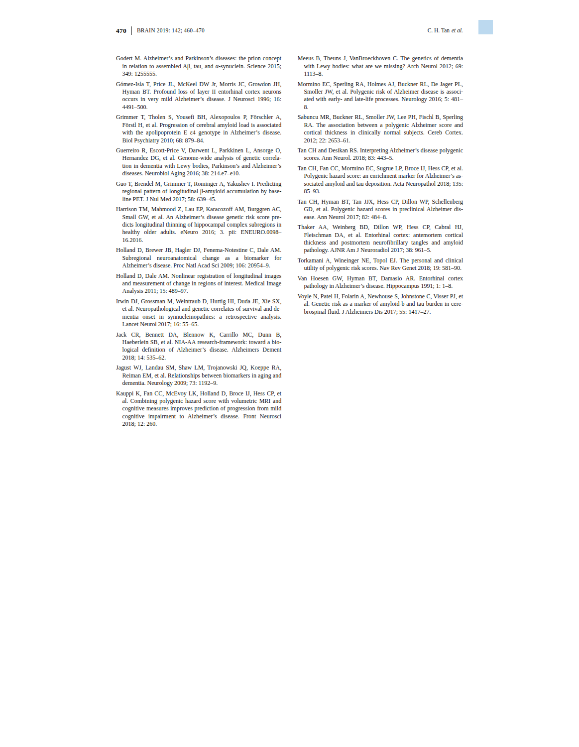470 BRAIN 2019: 142; 460–470 C. H. Tan et al.
Godert M. Alzheimer’s and Parkinson’s diseases: the prion concept in relation to assembled Aβ, tau, and α-synuclein. Science 2015; 349: 1255555.
Gómez-Isla T, Price JL, McKeel DW Jr, Morris JC, Growdon JH, Hyman BT. Profound loss of layer II entorhinal cortex neurons occurs in very mild Alzheimer’s disease. J Neurosci 1996; 16: 4491–500.
Grimmer T, Tholen S, Yousefi BH, Alexopoulos P, Förschler A, Förstl H, et al. Progression of cerebral amyloid load is associated with the apolipoprotein E ε4 genotype in Alzheimer’s disease. Biol Psychiatry 2010; 68: 879–84.
Guerreiro R, Escott-Price V, Darwent L, Parkkinen L, Ansorge O, Hernandez DG, et al. Genome-wide analysis of genetic correlation in dementia with Lewy bodies, Parkinson’s and Alzheimer’s diseases. Neurobiol Aging 2016; 38: 214.e7–e10.
Guo T, Brendel M, Grimmer T, Rominger A, Yakushev I. Predicting regional pattern of longitudinal β-amyloid accumulation by baseline PET. J Nul Med 2017; 58: 639–45.
Harrison TM, Mahmood Z, Lau EP, Karacozoff AM, Burggren AC, Small GW, et al. An Alzheimer’s disease genetic risk score predicts longitudinal thinning of hippocampal complex subregions in healthy older adults. eNeuro 2016; 3. pii: ENEURO.0098–16.2016.
Holland D, Brewer JB, Hagler DJ, Fenema-Notestine C, Dale AM. Subregional neuroanatomical change as a biomarker for Alzheimer’s disease. Proc Natl Acad Sci 2009; 106: 20954–9.
Holland D, Dale AM. Nonlinear registration of longitudinal images and measurement of change in regions of interest. Medical Image Analysis 2011; 15: 489–97.
Irwin DJ, Grossman M, Weintraub D, Hurtig HI, Duda JE, Xie SX, et al. Neuropathological and genetic correlates of survival and dementia onset in synnucleinopathies: a retrospective analysis. Lancet Neurol 2017; 16: 55–65.
Jack CR, Bennett DA, Blennow K, Carrillo MC, Dunn B, Haeberlein SB, et al. NIA-AA research-framework: toward a biological definition of Alzheimer’s disease. Alzheimers Dement 2018; 14: 535–62.
Jagust WJ, Landau SM, Shaw LM, Trojanowski JQ, Koeppe RA, Reiman EM, et al. Relationships between biomarkers in aging and dementia. Neurology 2009; 73: 1192–9.
Kauppi K, Fan CC, McEvoy LK, Holland D, Broce IJ, Hess CP, et al. Combining polygenic hazard score with volumetric MRI and cognitive measures improves prediction of progression from mild cognitive impairment to Alzheimer’s disease. Front Neurosci 2018; 12: 260.
Meeus B, Theuns J, VanBroeckhoven C. The genetics of dementia with Lewy bodies: what are we missing? Arch Neurol 2012; 69: 1113–8.
Mormino EC, Sperling RA, Holmes AJ, Buckner RL, De Jager PL, Smoller JW, et al. Polygenic risk of Alzheimer disease is associated with early- and late-life processes. Neurology 2016; 5: 481–8.
Sabuncu MR, Buckner RL, Smoller JW, Lee PH, Fischl B, Sperling RA. The association between a polygenic Alzheimer score and cortical thickness in clinically normal subjects. Cereb Cortex. 2012; 22: 2653–61.
Tan CH and Desikan RS. Interpreting Alzheimer’s disease polygenic scores. Ann Neurol. 2018; 83: 443–5.
Tan CH, Fan CC, Mormino EC, Sugrue LP, Broce IJ, Hess CP, et al. Polygenic hazard score: an enrichment marker for Alzheimer’s associated amyloid and tau deposition. Acta Neuropathol 2018; 135: 85–93.
Tan CH, Hyman BT, Tan JJX, Hess CP, Dillon WP, Schellenberg GD, et al. Polygenic hazard scores in preclinical Alzheimer disease. Ann Neurol 2017; 82: 484–8.
Thaker AA, Weinberg BD, Dillon WP, Hess CP, Cabral HJ, Fleischman DA, et al. Entorhinal cortex: antemortem cortical thickness and postmortem neurofibrillary tangles and amyloid pathology. AJNR Am J Neuroradiol 2017; 38: 961–5.
Torkamani A, Wineinger NE, Topol EJ. The personal and clinical utility of polygenic risk scores. Nav Rev Genet 2018; 19: 581–90.
Van Hoesen GW, Hyman BT, Damasio AR. Entorhinal cortex pathology in Alzheimer’s disease. Hippocampus 1991; 1: 1–8.
Voyle N, Patel H, Folarin A, Newhouse S, Johnstone C, Visser PJ, et al. Genetic risk as a marker of amyloid-b and tau burden in cerebrospinal fluid. J Alzheimers Dis 2017; 55: 1417–27.